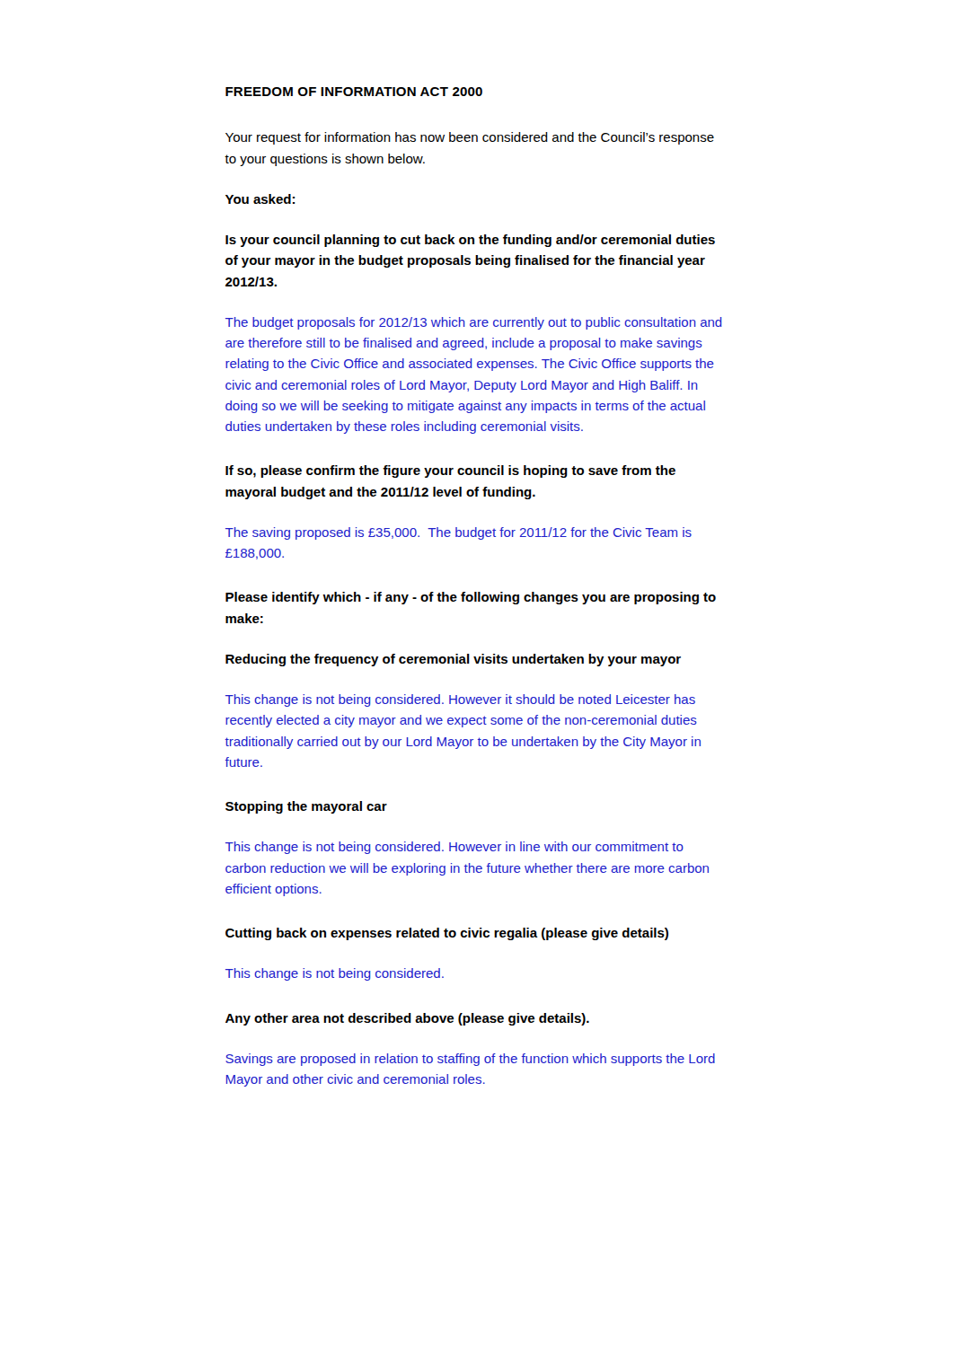FREEDOM OF INFORMATION ACT 2000
Your request for information has now been considered and the Council’s response to your questions is shown below.
You asked:
Is your council planning to cut back on the funding and/or ceremonial duties of your mayor in the budget proposals being finalised for the financial year 2012/13.
The budget proposals for 2012/13 which are currently out to public consultation and are therefore still to be finalised and agreed, include a proposal to make savings relating to the Civic Office and associated expenses. The Civic Office supports the civic and ceremonial roles of Lord Mayor, Deputy Lord Mayor and High Baliff. In doing so we will be seeking to mitigate against any impacts in terms of the actual duties undertaken by these roles including ceremonial visits.
If so, please confirm the figure your council is hoping to save from the mayoral budget and the 2011/12 level of funding.
The saving proposed is £35,000. The budget for 2011/12 for the Civic Team is £188,000.
Please identify which - if any - of the following changes you are proposing to make:
Reducing the frequency of ceremonial visits undertaken by your mayor
This change is not being considered. However it should be noted Leicester has recently elected a city mayor and we expect some of the non-ceremonial duties traditionally carried out by our Lord Mayor to be undertaken by the City Mayor in future.
Stopping the mayoral car
This change is not being considered. However in line with our commitment to carbon reduction we will be exploring in the future whether there are more carbon efficient options.
Cutting back on expenses related to civic regalia (please give details)
This change is not being considered.
Any other area not described above (please give details).
Savings are proposed in relation to staffing of the function which supports the Lord Mayor and other civic and ceremonial roles.